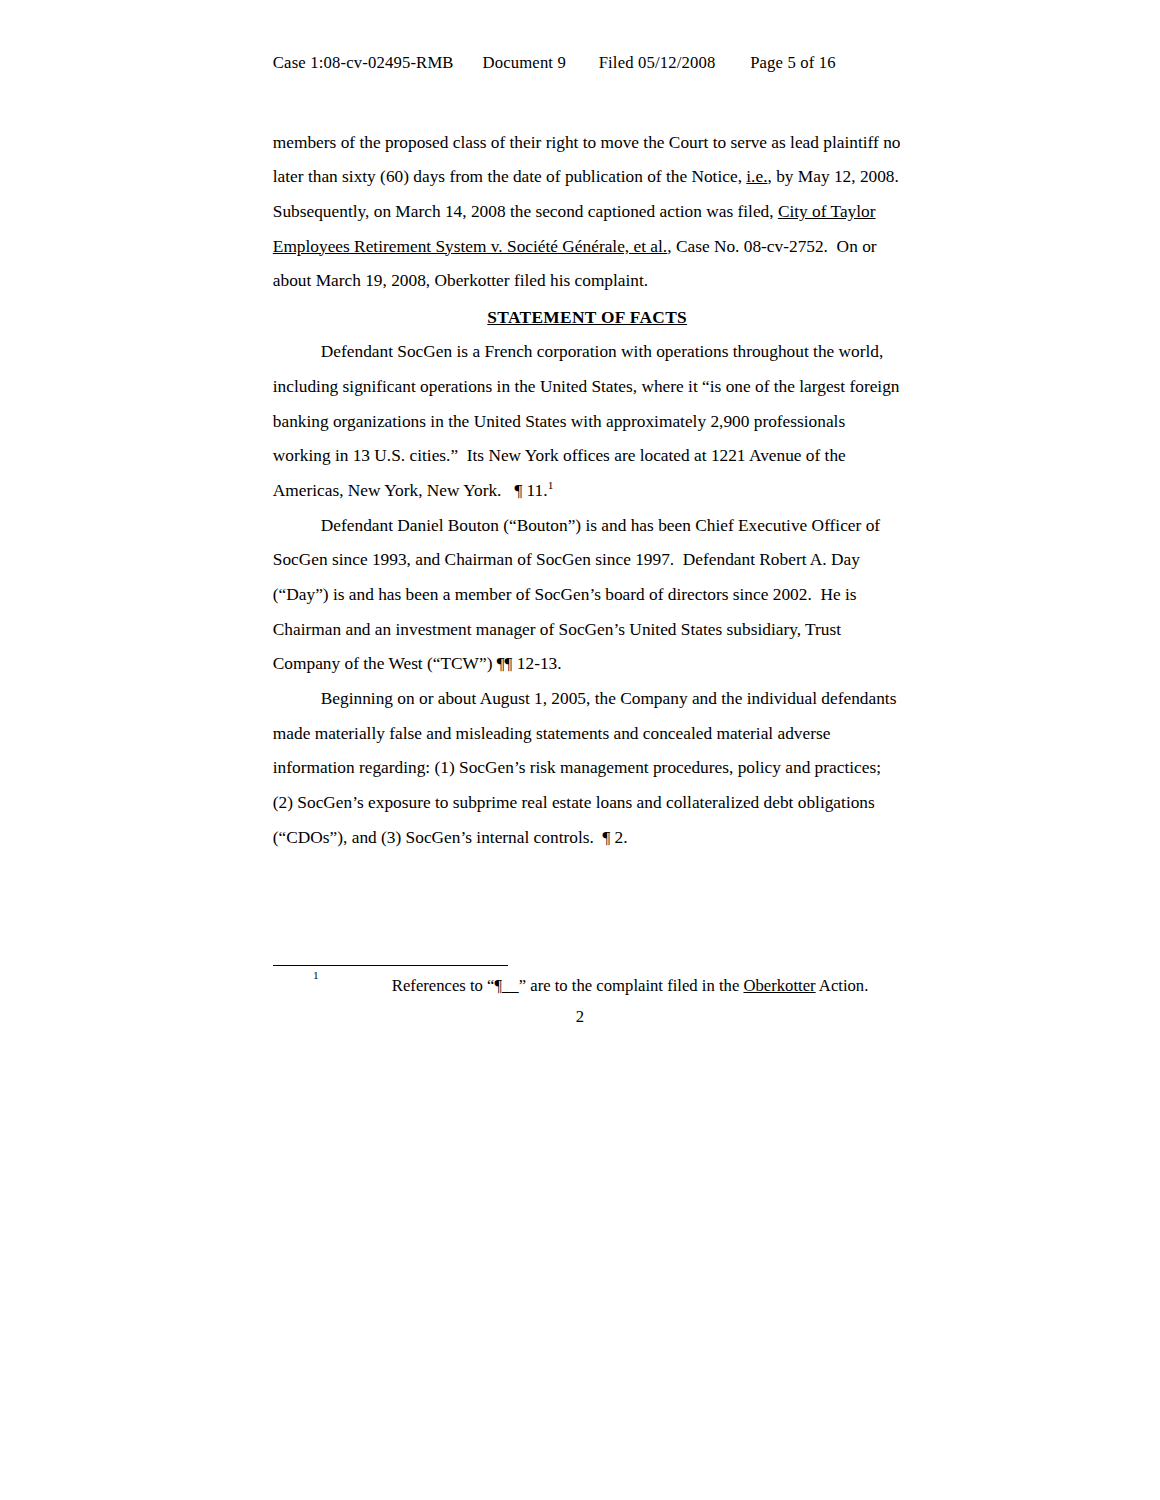Case 1:08-cv-02495-RMB Document 9 Filed 05/12/2008 Page 5 of 16
members of the proposed class of their right to move the Court to serve as lead plaintiff no later than sixty (60) days from the date of publication of the Notice, i.e., by May 12, 2008. Subsequently, on March 14, 2008 the second captioned action was filed, City of Taylor Employees Retirement System v. Société Générale, et al., Case No. 08-cv-2752. On or about March 19, 2008, Oberkotter filed his complaint.
STATEMENT OF FACTS
Defendant SocGen is a French corporation with operations throughout the world, including significant operations in the United States, where it “is one of the largest foreign banking organizations in the United States with approximately 2,900 professionals working in 13 U.S. cities.” Its New York offices are located at 1221 Avenue of the Americas, New York, New York. ¶ 11.1
Defendant Daniel Bouton (“Bouton”) is and has been Chief Executive Officer of SocGen since 1993, and Chairman of SocGen since 1997. Defendant Robert A. Day (“Day”) is and has been a member of SocGen’s board of directors since 2002. He is Chairman and an investment manager of SocGen’s United States subsidiary, Trust Company of the West (“TCW”) ¶¶ 12-13.
Beginning on or about August 1, 2005, the Company and the individual defendants made materially false and misleading statements and concealed material adverse information regarding: (1) SocGen’s risk management procedures, policy and practices; (2) SocGen’s exposure to subprime real estate loans and collateralized debt obligations (“CDOs”), and (3) SocGen’s internal controls. ¶ 2.
1 References to “¶__” are to the complaint filed in the Oberkotter Action.
2